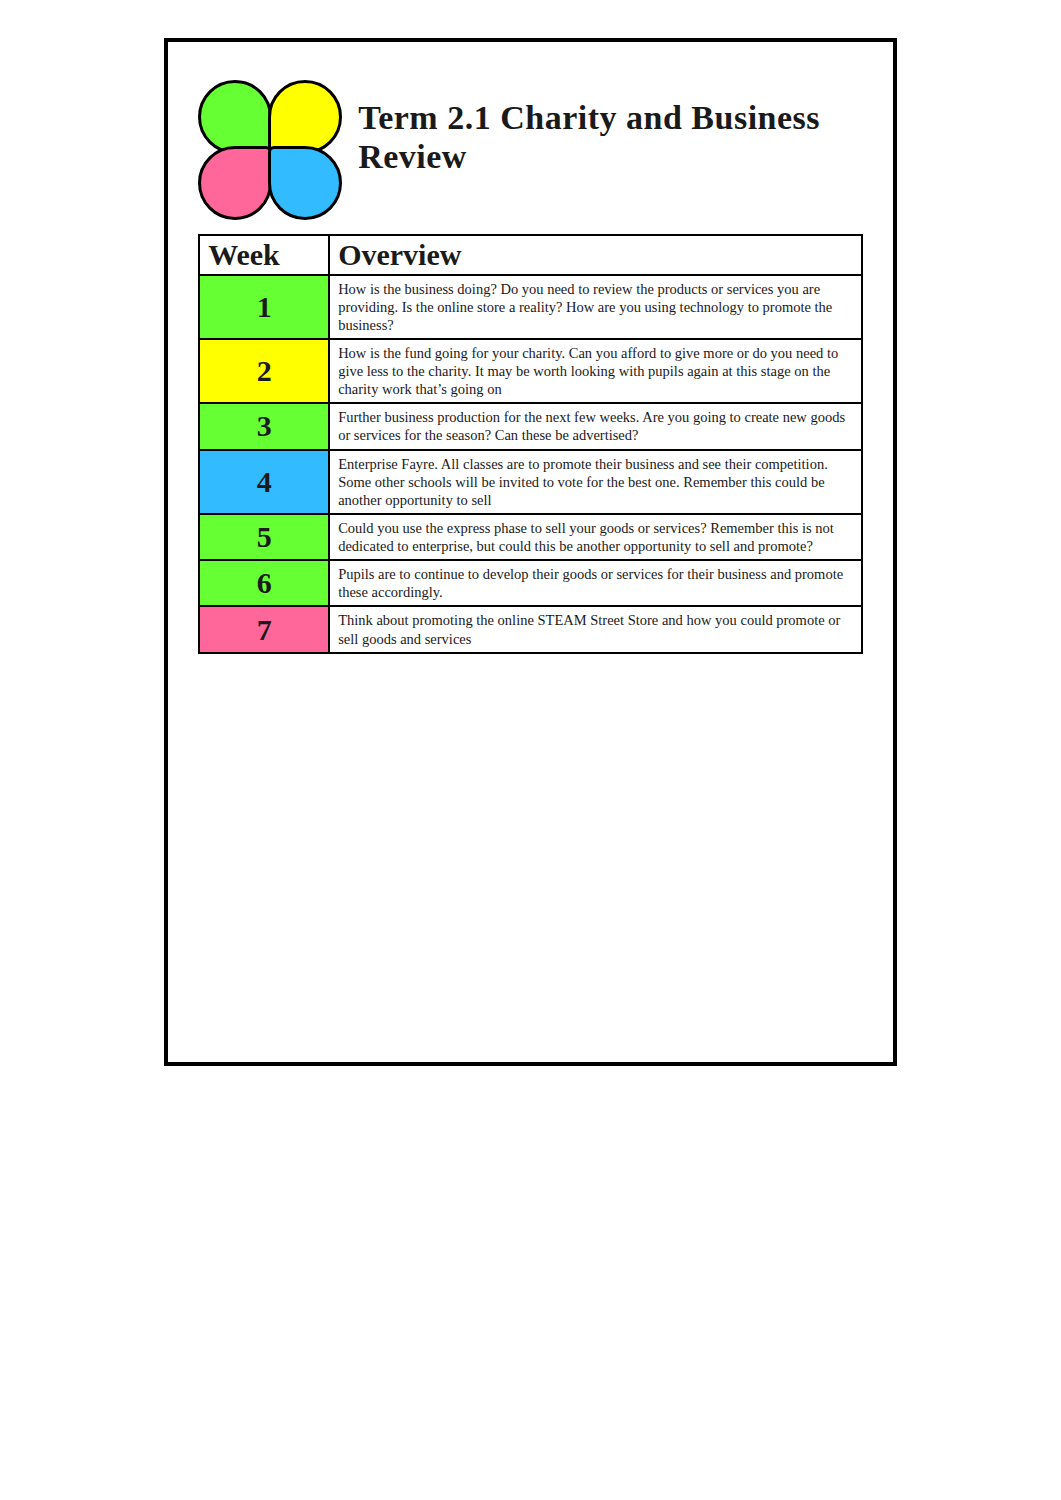Term 2.1 Charity and Business Review
| Week | Overview |
| --- | --- |
| 1 | How is the business doing? Do you need to review the products or services you are providing. Is the online store a reality? How are you using technology to promote the business? |
| 2 | How is the fund going for your charity. Can you afford to give more or do you need to give less to the charity. It may be worth looking with pupils again at this stage on the charity work that’s going on |
| 3 | Further business production for the next few weeks. Are you going to create new goods or services for the season? Can these be advertised? |
| 4 | Enterprise Fayre. All classes are to promote their business and see their competition. Some other schools will be invited to vote for the best one. Remember this could be another opportunity to sell |
| 5 | Could you use the express phase to sell your goods or services? Remember this is not dedicated to enterprise, but could this be another opportunity to sell and promote? |
| 6 | Pupils are to continue to develop their goods or services for their business and promote these accordingly. |
| 7 | Think about promoting the online STEAM Street Store and how you could promote or sell goods and services |